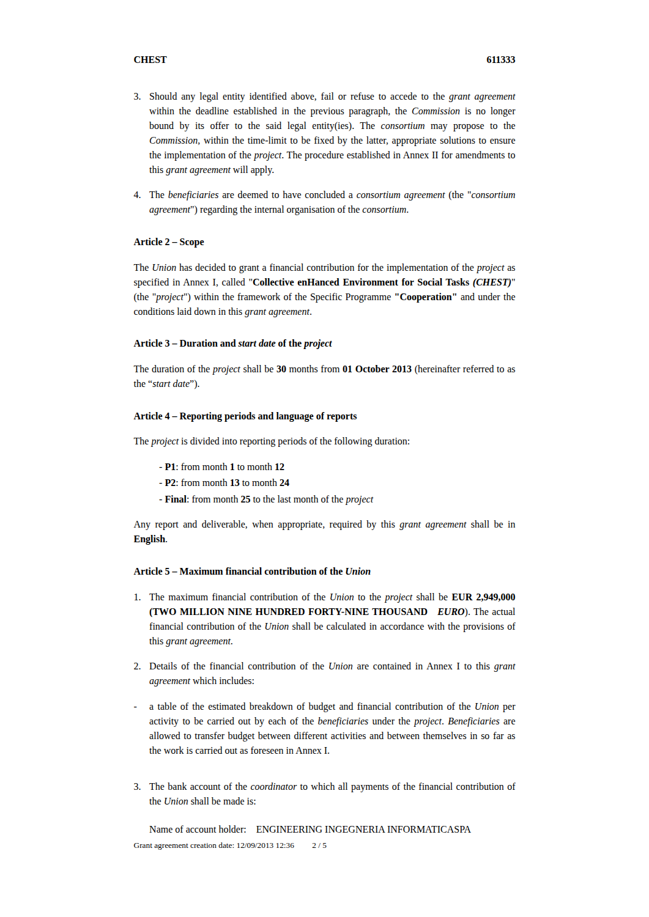CHEST 611333
3.
Should any legal entity identified above, fail or refuse to accede to the grant agreement within the deadline established in the previous paragraph, the Commission is no longer bound by its offer to the said legal entity(ies). The consortium may propose to the Commission, within the time-limit to be fixed by the latter, appropriate solutions to ensure the implementation of the project. The procedure established in Annex II for amendments to this grant agreement will apply.
4.
The beneficiaries are deemed to have concluded a consortium agreement (the "consortium agreement") regarding the internal organisation of the consortium.
Article 2 – Scope
The Union has decided to grant a financial contribution for the implementation of the project as specified in Annex I, called "Collective enHanced Environment for Social Tasks (CHEST)" (the "project") within the framework of the Specific Programme "Cooperation" and under the conditions laid down in this grant agreement.
Article 3 – Duration and start date of the project
The duration of the project shall be 30 months from 01 October 2013 (hereinafter referred to as the “start date”).
Article 4 – Reporting periods and language of reports
The project is divided into reporting periods of the following duration:
- P1: from month 1 to month 12
- P2: from month 13 to month 24
- Final: from month 25 to the last month of the project
Any report and deliverable, when appropriate, required by this grant agreement shall be in English.
Article 5 – Maximum financial contribution of the Union
1.
The maximum financial contribution of the Union to the project shall be EUR 2,949,000 (TWO MILLION NINE HUNDRED FORTY-NINE THOUSAND EURO). The actual financial contribution of the Union shall be calculated in accordance with the provisions of this grant agreement.
2.
Details of the financial contribution of the Union are contained in Annex I to this grant agreement which includes:
-
a table of the estimated breakdown of budget and financial contribution of the Union per activity to be carried out by each of the beneficiaries under the project. Beneficiaries are allowed to transfer budget between different activities and between themselves in so far as the work is carried out as foreseen in Annex I.
3.
The bank account of the coordinator to which all payments of the financial contribution of the Union shall be made is:
Name of account holder: ENGINEERING INGEGNERIA INFORMATICASPA
Grant agreement creation date: 12/09/2013 12:36
2 / 5